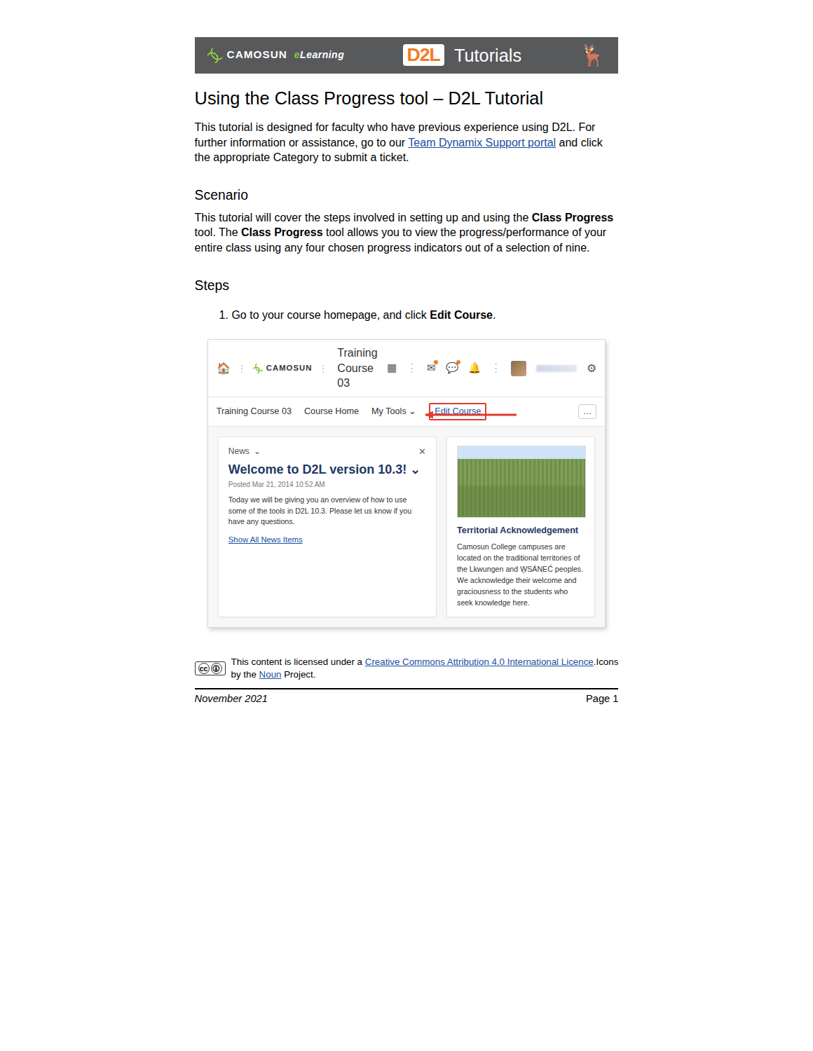CAMOSUN e Learning
D2L Tutorials
🦌
Using the Class Progress tool – D2L Tutorial
This tutorial is designed for faculty who have previous experience using D2L. For further information or assistance, go to our Team Dynamix Support portal and click the appropriate Category to submit a ticket.
Scenario
This tutorial will cover the steps involved in setting up and using the Class Progress tool. The Class Progress tool allows you to view the progress/performance of your entire class using any four chosen progress indicators out of a selection of nine.
Steps
Go to your course homepage, and click Edit Course.
🏠 ⋮ CAMOSUN ⋮ Training Course 03 ▦ ⋮ ✉ 💬 🔔 ⋮ ⚙
Training Course 03 Course Home My Tools ⌄ Edit Course …
News ⌄ ✕
Welcome to D2L version 10.3! ⌄
Posted Mar 21, 2014 10:52 AM
Today we will be giving you an overview of how to use some of the tools in D2L 10.3. Please let us know if you have any questions.
Show All News Items
Territorial Acknowledgement
Camosun College campuses are located on the traditional territories of the Lkwungen and W̱SÁNEĆ peoples. We acknowledge their welcome and graciousness to the students who seek knowledge here.
cc🛈 This content is licensed under a Creative Commons Attribution 4.0 International Licence.Icons by the Noun Project.
November 2021 Page 1